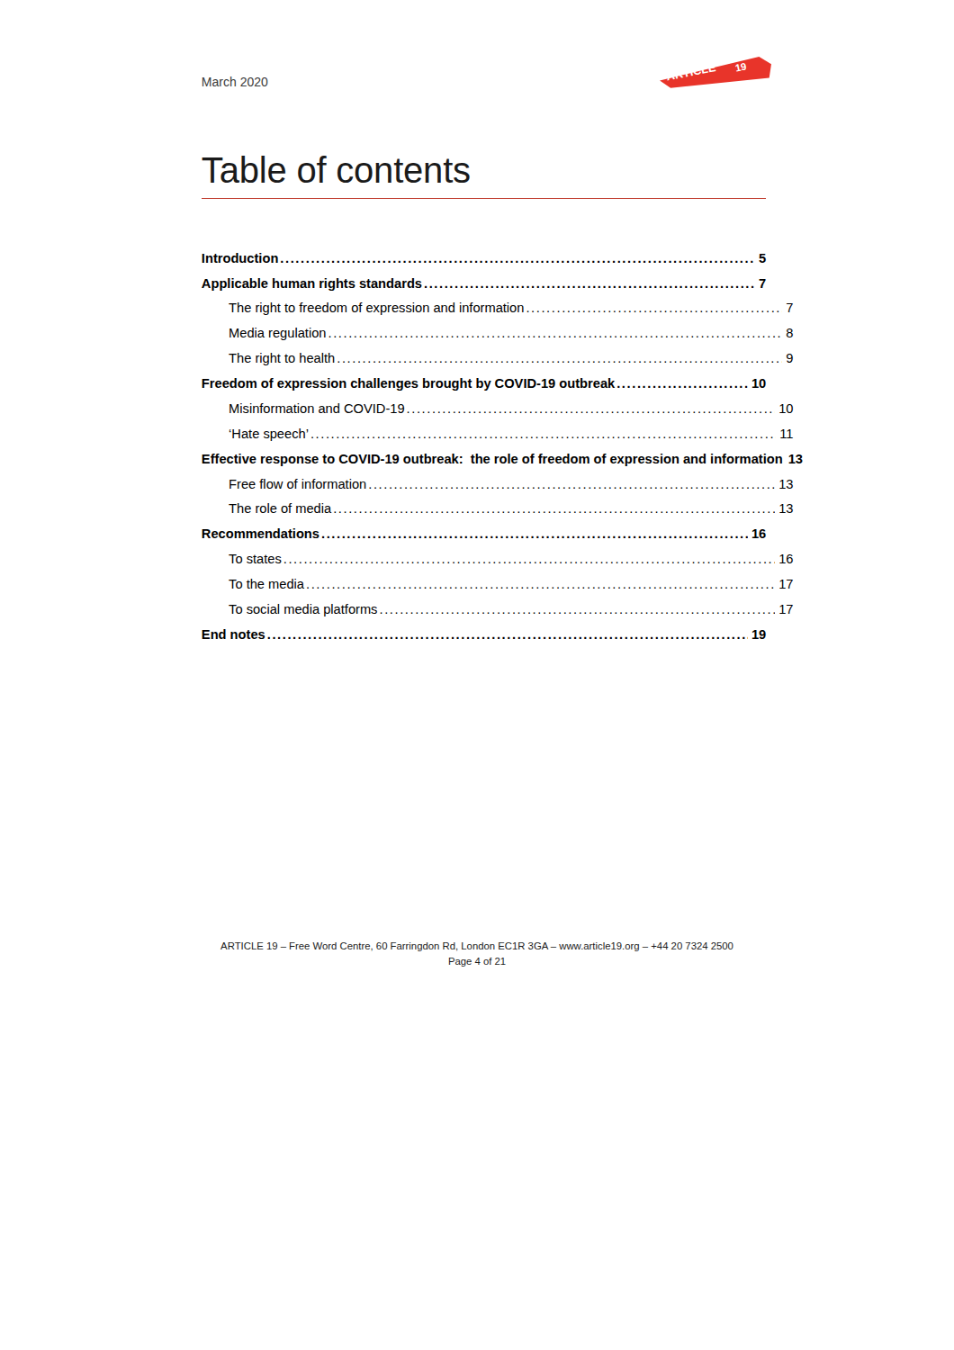March 2020
ARTICLE 19
Table of contents
Introduction ........................................................................................................................... 5
Applicable human rights standards ........................................................................................... 7
The right to freedom of expression and information ......................................................................... 7
Media regulation ............................................................................................................................... 8
The right to health .............................................................................................................................. 9
Freedom of expression challenges brought by COVID-19 outbreak ............................................. 10
Misinformation and COVID-19 ....................................................................................................... 10
‘Hate speech’ ..................................................................................................................................... 11
Effective response to COVID-19 outbreak: the role of freedom of expression and information .... 13
Free flow of information ................................................................................................... 13
The role of media .............................................................................................................. 13
Recommendations .............................................................................................................. 16
To states ....................................................................................................................................... 16
To the media ................................................................................................................................. 17
To social media platforms ............................................................................................................. 17
End notes ............................................................................................................................. 19
ARTICLE 19 – Free Word Centre, 60 Farringdon Rd, London EC1R 3GA – www.article19.org – +44 20 7324 2500
Page 4 of 21